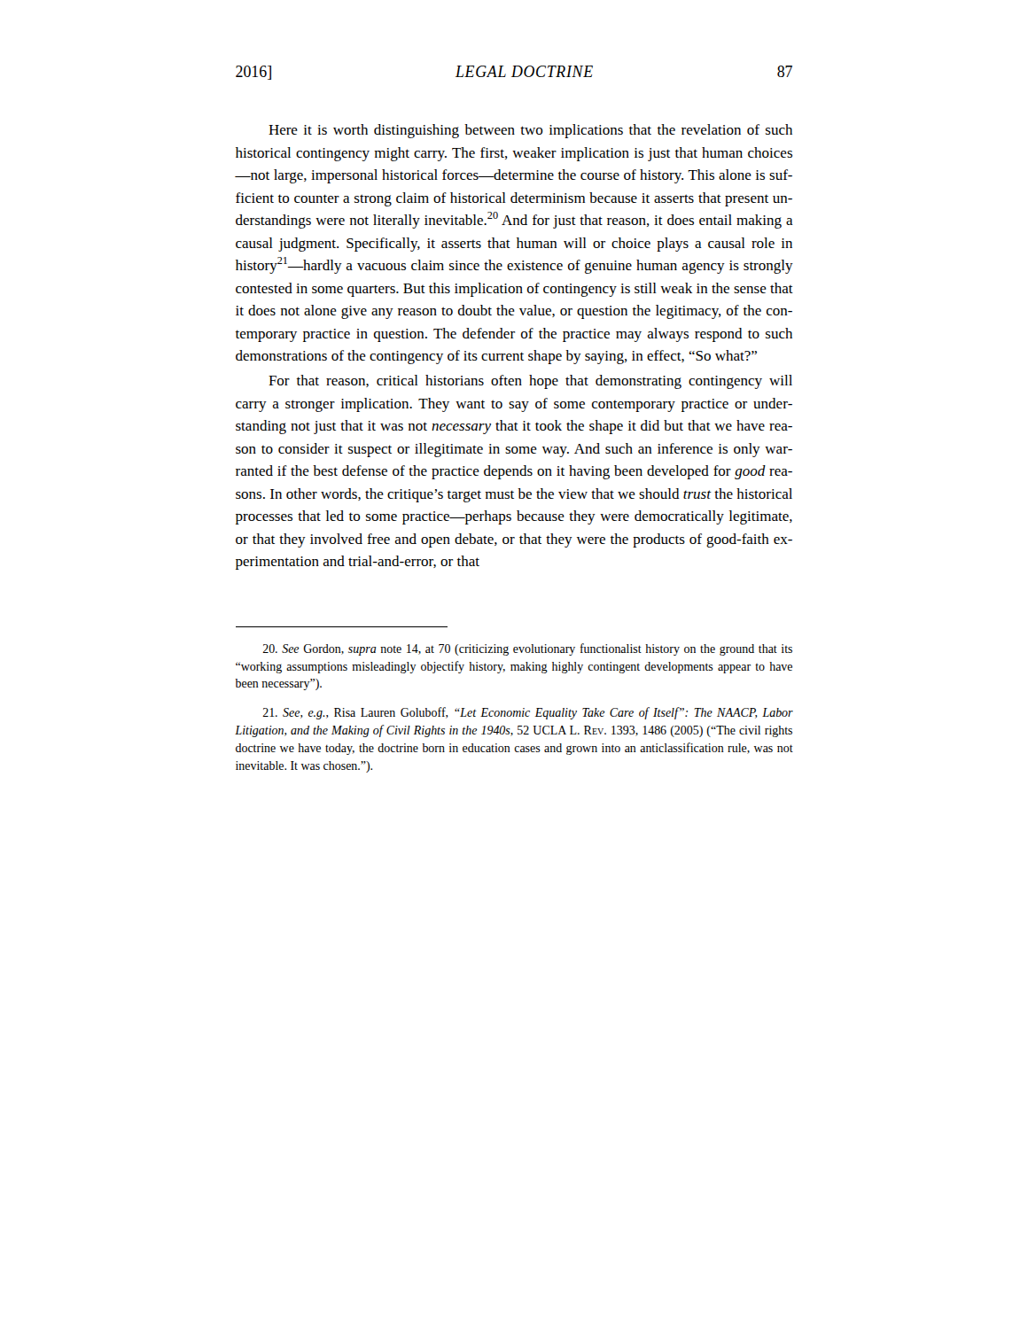2016] LEGAL DOCTRINE 87
Here it is worth distinguishing between two implications that the revelation of such historical contingency might carry. The first, weaker implication is just that human choices—not large, impersonal historical forces—determine the course of history. This alone is sufficient to counter a strong claim of historical determinism because it asserts that present understandings were not literally inevitable.20 And for just that reason, it does entail making a causal judgment. Specifically, it asserts that human will or choice plays a causal role in history21—hardly a vacuous claim since the existence of genuine human agency is strongly contested in some quarters. But this implication of contingency is still weak in the sense that it does not alone give any reason to doubt the value, or question the legitimacy, of the contemporary practice in question. The defender of the practice may always respond to such demonstrations of the contingency of its current shape by saying, in effect, “So what?”
For that reason, critical historians often hope that demonstrating contingency will carry a stronger implication. They want to say of some contemporary practice or understanding not just that it was not necessary that it took the shape it did but that we have reason to consider it suspect or illegitimate in some way. And such an inference is only warranted if the best defense of the practice depends on it having been developed for good reasons. In other words, the critique’s target must be the view that we should trust the historical processes that led to some practice—perhaps because they were democratically legitimate, or that they involved free and open debate, or that they were the products of good-faith experimentation and trial-and-error, or that
20. See Gordon, supra note 14, at 70 (criticizing evolutionary functionalist history on the ground that its “working assumptions misleadingly objectify history, making highly contingent developments appear to have been necessary”).
21. See, e.g., Risa Lauren Goluboff, “Let Economic Equality Take Care of Itself”: The NAACP, Labor Litigation, and the Making of Civil Rights in the 1940s, 52 UCLA L. Rev. 1393, 1486 (2005) (“The civil rights doctrine we have today, the doctrine born in education cases and grown into an anticlassification rule, was not inevitable. It was chosen.”).